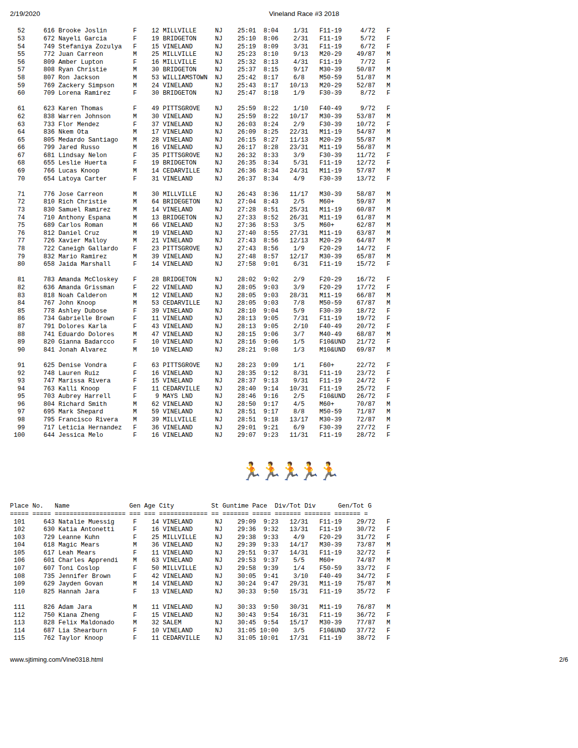2/19/2020 Vineland Race #3 2018
  52     616 Brooke Joslin       F    12 MILLVILLE     NJ    25:01  8:04    1/31   F11-19     4/72   F
  53     672 Nayeli Garcia       F    19 BRIDGETON     NJ    25:10  8:06    2/31   F11-19     5/72   F
  54     749 Stefaniya Zozulya   F    15 VINELAND      NJ    25:19  8:09    3/31   F11-19     6/72   F
  55     772 Juan Carreon        M    25 MILLVILLE     NJ    25:23  8:10    9/13   M20-29    49/87   M
  56     809 Amber Lupton        F    16 MILLVILLE     NJ    25:32  8:13    4/31   F11-19     7/72   F
  57     808 Ryan Christie       M    30 BRIDGETON     NJ    25:37  8:15    9/17   M30-39    50/87   M
  58     807 Ron Jackson         M    53 WILLIAMSTOWN  NJ    25:42  8:17    6/8    M50-59    51/87   M
  59     769 Zackery Simpson     M    24 VINELAND      NJ    25:43  8:17   10/13   M20-29    52/87   M
  60     709 Lorena Ramirez      F    30 BRIDGETON     NJ    25:47  8:18    1/9    F30-39     8/72   F

  61     623 Karen Thomas        F    49 PITTSGROVE    NJ    25:59  8:22    1/10   F40-49     9/72   F
  62     838 Warren Johnson      M    30 VINELAND      NJ    25:59  8:22   10/17   M30-39    53/87   M
  63     733 Flor Mendez         F    37 VINELAND      NJ    26:03  8:24    2/9    F30-39    10/72   F
  64     836 Nkem Ota            M    17 VINELAND      NJ    26:09  8:25   22/31   M11-19    54/87   M
  65     805 Medardo Santiago    M    28 VINELAND      NJ    26:15  8:27   11/13   M20-29    55/87   M
  66     799 Jared Russo         M    16 VINELAND      NJ    26:17  8:28   23/31   M11-19    56/87   M
  67     681 Lindsay Nelon       F    35 PITTSGROVE    NJ    26:32  8:33    3/9    F30-39    11/72   F
  68     655 Leslie Huerta       F    19 BRIDGETON     NJ    26:35  8:34    5/31   F11-19    12/72   F
  69     766 Lucas Knoop         M    14 CEDARVILLE    NJ    26:36  8:34   24/31   M11-19    57/87   M
  70     654 Latoya Carter       F    31 VINELAND      NJ    26:37  8:34    4/9    F30-39    13/72   F

  71     776 Jose Carreon        M    30 MILLVILLE     NJ    26:43  8:36   11/17   M30-39    58/87   M
  72     810 Rich Christie       M    64 BRIDEGETON    NJ    27:04  8:43    2/5    M60+      59/87   M
  73     830 Samuel Ramirez      M    14 VINELAND      NJ    27:28  8:51   25/31   M11-19    60/87   M
  74     710 Anthony Espana      M    13 BRIDGETON     NJ    27:33  8:52   26/31   M11-19    61/87   M
  75     689 Carlos Roman        M    66 VINELAND      NJ    27:36  8:53    3/5    M60+      62/87   M
  76     812 Daniel Cruz         M    19 VINELAND      NJ    27:40  8:55   27/31   M11-19    63/87   M
  77     726 Xavier Malloy       M    21 VINELAND      NJ    27:43  8:56   12/13   M20-29    64/87   M
  78     722 Caneigh Gallardo    F    23 PITTSGROVE    NJ    27:43  8:56    1/9    F20-29    14/72   F
  79     832 Mario Ramirez       M    39 VINELAND      NJ    27:48  8:57   12/17   M30-39    65/87   M
  80     658 Jaida Marshall      F    14 VINELAND      NJ    27:58  9:01    6/31   F11-19    15/72   F

  81     783 Amanda McCloskey    F    28 BRIDGETON     NJ    28:02  9:02    2/9    F20-29    16/72   F
  82     636 Amanda Grissman     F    22 VINELAND      NJ    28:05  9:03    3/9    F20-29    17/72   F
  83     818 Noah Calderon       M    12 VINELAND      NJ    28:05  9:03   28/31   M11-19    66/87   M
  84     767 John Knoop          M    53 CEDARVILLE    NJ    28:05  9:03    7/8    M50-59    67/87   M
  85     778 Ashley Dubose       F    39 VINELAND      NJ    28:10  9:04    5/9    F30-39    18/72   F
  86     734 Gabrielle Brown     F    11 VINELAND      NJ    28:13  9:05    7/31   F11-19    19/72   F
  87     791 Dolores Karla       F    43 VINELAND      NJ    28:13  9:05    2/10   F40-49    20/72   F
  88     741 Eduardo Dolores     M    47 VINELAND      NJ    28:15  9:06    3/7    M40-49    68/87   M
  89     820 Gianna Badarcco     F    10 VINELAND      NJ    28:16  9:06    1/5    F10&UND   21/72   F
  90     841 Jonah Alvarez       M    10 VINELAND      NJ    28:21  9:08    1/3    M10&UND   69/87   M

  91     625 Denise Vondra       F    63 PITTSGROVE    NJ    28:23  9:09    1/1    F60+      22/72   F
  92     748 Lauren Ruiz         F    16 VINELAND      NJ    28:35  9:12    8/31   F11-19    23/72   F
  93     747 Marissa Rivera      F    15 VINELAND      NJ    28:37  9:13    9/31   F11-19    24/72   F
  94     763 Kalli Knoop         F    11 CEDARVILLE    NJ    28:40  9:14   10/31   F11-19    25/72   F
  95     703 Aubrey Harrell      F     9 MAYS LND      NJ    28:46  9:16    2/5    F10&UND   26/72   F
  96     804 Richard Smith       M    62 VINELAND      NJ    28:50  9:17    4/5    M60+      70/87   M
  97     695 Mark Shepard        M    59 VINELAND      NJ    28:51  9:17    8/8    M50-59    71/87   M
  98     795 Francisco Rivera    M    39 MILLVILLE     NJ    28:51  9:18   13/17   M30-39    72/87   M
  99     717 Leticia Hernandez   F    36 VINELAND      NJ    29:01  9:21    6/9    F30-39    27/72   F
 100     644 Jessica Melo        F    16 VINELAND      NJ    29:07  9:23   11/31   F11-19    28/72   F
🏃🏃🏃🏃🏃
Place No.   Name                Gen Age City          St Guntime Pace  Div/Tot Div      Gen/Tot G
===== ===== =================== === === ============= == ======= ===== ======= ======= ======= =
 101     643 Natalie Muessig     F    14 VINELAND      NJ    29:09  9:23   12/31   F11-19    29/72   F
 102     630 Katia Antonetti     F    16 VINELAND      NJ    29:36  9:32   13/31   F11-19    30/72   F
 103     729 Leanne Kuhn         F    25 MILLVILLE     NJ    29:38  9:33    4/9    F20-29    31/72   F
 104     618 Magic Mears         M    36 VINELAND      NJ    29:39  9:33   14/17   M30-39    73/87   M
 105     617 Leah Mears          F    11 VINELAND      NJ    29:51  9:37   14/31   F11-19    32/72   F
 106     601 Charles Apprendi    M    63 VINELAND      NJ    29:53  9:37    5/5    M60+      74/87   M
 107     607 Toni Coslop         F    50 MILLVILLE     NJ    29:58  9:39    1/4    F50-59    33/72   F
 108     735 Jennifer Brown      F    42 VINELAND      NJ    30:05  9:41    3/10   F40-49    34/72   F
 109     629 Jayden Govan        M    14 VINELAND      NJ    30:24  9:47   29/31   M11-19    75/87   M
 110     825 Hannah Jara         F    13 VINELAND      NJ    30:33  9:50   15/31   F11-19    35/72   F

 111     826 Adam Jara           M    11 VINELAND      NJ    30:33  9:50   30/31   M11-19    76/87   M
 112     750 Kiana Zheng         F    15 VINELAND      NJ    30:43  9:54   16/31   F11-19    36/72   F
 113     828 Felix Maldonado     M    32 SALEM         NJ    30:45  9:54   15/17   M30-39    77/87   M
 114     687 Lia Shearburn       F    10 VINELAND      NJ    31:05 10:00    3/5    F10&UND   37/72   F
 115     762 Taylor Knoop        F    11 CEDARVILLE    NJ    31:05 10:01   17/31   F11-19    38/72   F
www.sjtiming.com/Vine0318.html 2/6